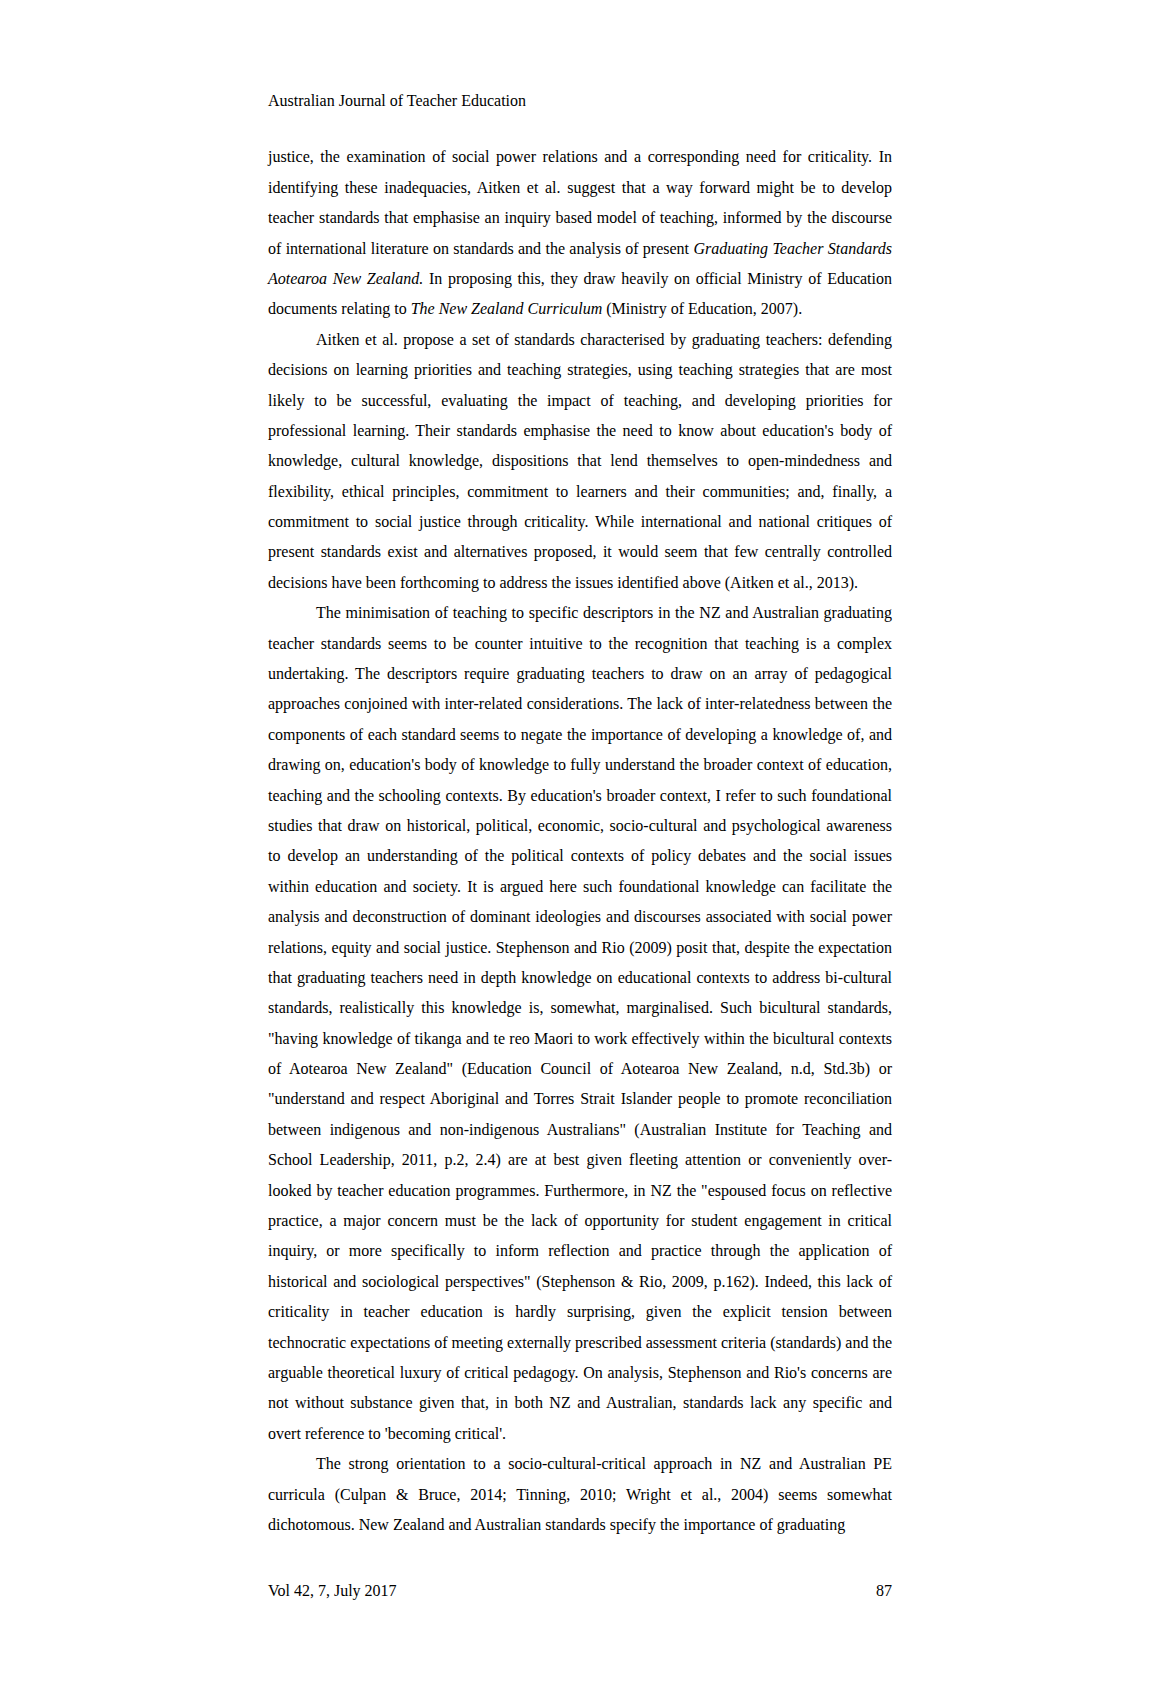Australian Journal of Teacher Education
justice, the examination of social power relations and a corresponding need for criticality. In identifying these inadequacies, Aitken et al. suggest that a way forward might be to develop teacher standards that emphasise an inquiry based model of teaching, informed by the discourse of international literature on standards and the analysis of present Graduating Teacher Standards Aotearoa New Zealand. In proposing this, they draw heavily on official Ministry of Education documents relating to The New Zealand Curriculum (Ministry of Education, 2007).
Aitken et al. propose a set of standards characterised by graduating teachers: defending decisions on learning priorities and teaching strategies, using teaching strategies that are most likely to be successful, evaluating the impact of teaching, and developing priorities for professional learning. Their standards emphasise the need to know about education's body of knowledge, cultural knowledge, dispositions that lend themselves to open-mindedness and flexibility, ethical principles, commitment to learners and their communities; and, finally, a commitment to social justice through criticality. While international and national critiques of present standards exist and alternatives proposed, it would seem that few centrally controlled decisions have been forthcoming to address the issues identified above (Aitken et al., 2013).
The minimisation of teaching to specific descriptors in the NZ and Australian graduating teacher standards seems to be counter intuitive to the recognition that teaching is a complex undertaking. The descriptors require graduating teachers to draw on an array of pedagogical approaches conjoined with inter-related considerations. The lack of inter-relatedness between the components of each standard seems to negate the importance of developing a knowledge of, and drawing on, education's body of knowledge to fully understand the broader context of education, teaching and the schooling contexts. By education's broader context, I refer to such foundational studies that draw on historical, political, economic, socio-cultural and psychological awareness to develop an understanding of the political contexts of policy debates and the social issues within education and society. It is argued here such foundational knowledge can facilitate the analysis and deconstruction of dominant ideologies and discourses associated with social power relations, equity and social justice. Stephenson and Rio (2009) posit that, despite the expectation that graduating teachers need in depth knowledge on educational contexts to address bi-cultural standards, realistically this knowledge is, somewhat, marginalised. Such bicultural standards, "having knowledge of tikanga and te reo Maori to work effectively within the bicultural contexts of Aotearoa New Zealand" (Education Council of Aotearoa New Zealand, n.d, Std.3b) or "understand and respect Aboriginal and Torres Strait Islander people to promote reconciliation between indigenous and non-indigenous Australians" (Australian Institute for Teaching and School Leadership, 2011, p.2, 2.4) are at best given fleeting attention or conveniently over-looked by teacher education programmes. Furthermore, in NZ the "espoused focus on reflective practice, a major concern must be the lack of opportunity for student engagement in critical inquiry, or more specifically to inform reflection and practice through the application of historical and sociological perspectives" (Stephenson & Rio, 2009, p.162). Indeed, this lack of criticality in teacher education is hardly surprising, given the explicit tension between technocratic expectations of meeting externally prescribed assessment criteria (standards) and the arguable theoretical luxury of critical pedagogy. On analysis, Stephenson and Rio's concerns are not without substance given that, in both NZ and Australian, standards lack any specific and overt reference to 'becoming critical'.
The strong orientation to a socio-cultural-critical approach in NZ and Australian PE curricula (Culpan & Bruce, 2014; Tinning, 2010; Wright et al., 2004) seems somewhat dichotomous. New Zealand and Australian standards specify the importance of graduating
Vol 42, 7, July 2017 87